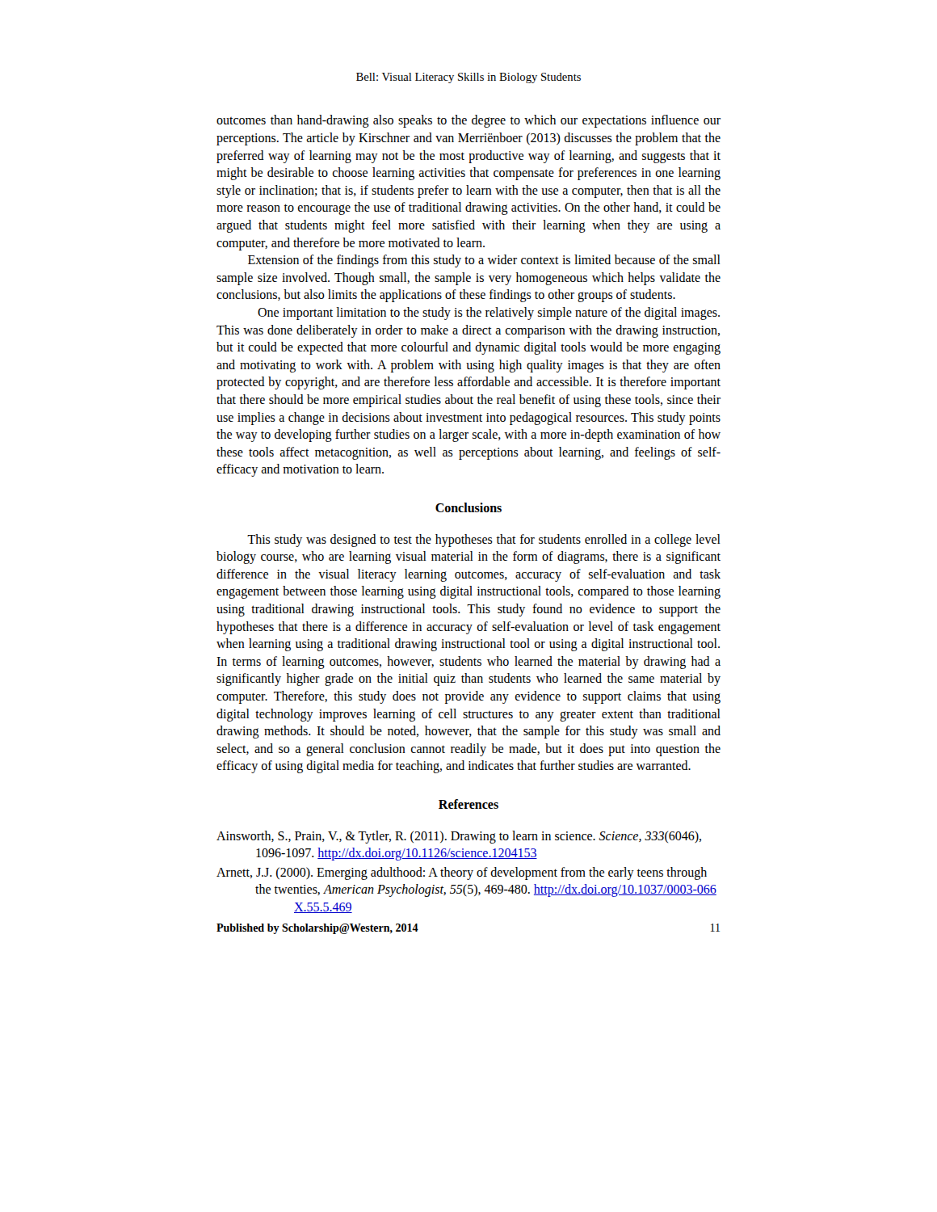Bell: Visual Literacy Skills in Biology Students
outcomes than hand-drawing also speaks to the degree to which our expectations influence our perceptions. The article by Kirschner and van Merriënboer (2013) discusses the problem that the preferred way of learning may not be the most productive way of learning, and suggests that it might be desirable to choose learning activities that compensate for preferences in one learning style or inclination; that is, if students prefer to learn with the use a computer, then that is all the more reason to encourage the use of traditional drawing activities. On the other hand, it could be argued that students might feel more satisfied with their learning when they are using a computer, and therefore be more motivated to learn.
Extension of the findings from this study to a wider context is limited because of the small sample size involved. Though small, the sample is very homogeneous which helps validate the conclusions, but also limits the applications of these findings to other groups of students.
One important limitation to the study is the relatively simple nature of the digital images. This was done deliberately in order to make a direct a comparison with the drawing instruction, but it could be expected that more colourful and dynamic digital tools would be more engaging and motivating to work with. A problem with using high quality images is that they are often protected by copyright, and are therefore less affordable and accessible. It is therefore important that there should be more empirical studies about the real benefit of using these tools, since their use implies a change in decisions about investment into pedagogical resources. This study points the way to developing further studies on a larger scale, with a more in-depth examination of how these tools affect metacognition, as well as perceptions about learning, and feelings of self-efficacy and motivation to learn.
Conclusions
This study was designed to test the hypotheses that for students enrolled in a college level biology course, who are learning visual material in the form of diagrams, there is a significant difference in the visual literacy learning outcomes, accuracy of self-evaluation and task engagement between those learning using digital instructional tools, compared to those learning using traditional drawing instructional tools. This study found no evidence to support the hypotheses that there is a difference in accuracy of self-evaluation or level of task engagement when learning using a traditional drawing instructional tool or using a digital instructional tool. In terms of learning outcomes, however, students who learned the material by drawing had a significantly higher grade on the initial quiz than students who learned the same material by computer. Therefore, this study does not provide any evidence to support claims that using digital technology improves learning of cell structures to any greater extent than traditional drawing methods. It should be noted, however, that the sample for this study was small and select, and so a general conclusion cannot readily be made, but it does put into question the efficacy of using digital media for teaching, and indicates that further studies are warranted.
References
Ainsworth, S., Prain, V., & Tytler, R. (2011). Drawing to learn in science. Science, 333(6046),1096-1097. http://dx.doi.org/10.1126/science.1204153
Arnett, J.J. (2000). Emerging adulthood: A theory of development from the early teens throughthe twenties, American Psychologist, 55(5), 469-480. http://dx.doi.org/10.1037/0003-066X.55.5.469
Published by Scholarship@Western, 2014 11